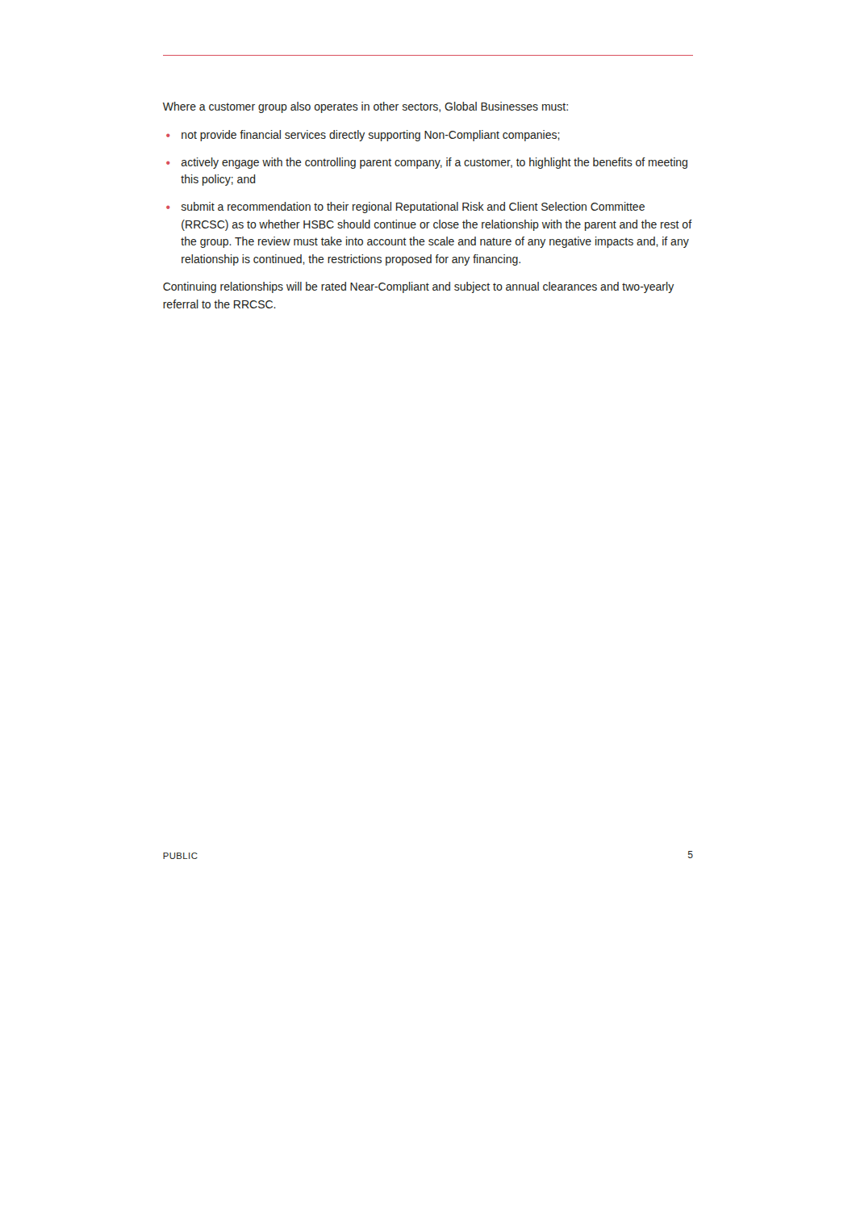Where a customer group also operates in other sectors, Global Businesses must:
not provide financial services directly supporting Non-Compliant companies;
actively engage with the controlling parent company, if a customer, to highlight the benefits of meeting this policy; and
submit a recommendation to their regional Reputational Risk and Client Selection Committee (RRCSC) as to whether HSBC should continue or close the relationship with the parent and the rest of the group. The review must take into account the scale and nature of any negative impacts and, if any relationship is continued, the restrictions proposed for any financing.
Continuing relationships will be rated Near-Compliant and subject to annual clearances and two-yearly referral to the RRCSC.
PUBLIC 5